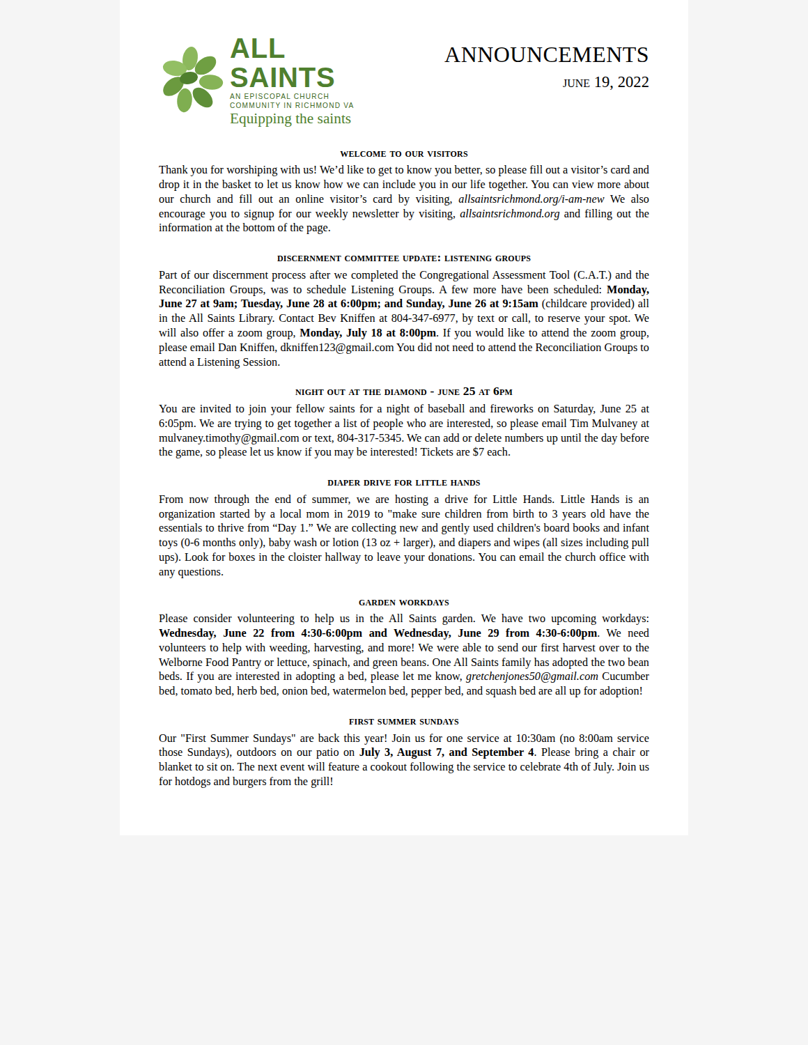ALL SAINTS
An Episcopal Church
Community in Richmond VA
Equipping the saints
Announcements
June 19, 2022
Welcome to our Visitors
Thank you for worshiping with us! We’d like to get to know you better, so please fill out a visitor’s card and drop it in the basket to let us know how we can include you in our life together. You can view more about our church and fill out an online visitor’s card by visiting, allsaintsrichmond.org/i-am-new We also encourage you to signup for our weekly newsletter by visiting, allsaintsrichmond.org and filling out the information at the bottom of the page.
Discernment Committee Update: Listening Groups
Part of our discernment process after we completed the Congregational Assessment Tool (C.A.T.) and the Reconciliation Groups, was to schedule Listening Groups. A few more have been scheduled: Monday, June 27 at 9am; Tuesday, June 28 at 6:00pm; and Sunday, June 26 at 9:15am (childcare provided) all in the All Saints Library. Contact Bev Kniffen at 804-347-6977, by text or call, to reserve your spot. We will also offer a zoom group, Monday, July 18 at 8:00pm. If you would like to attend the zoom group, please email Dan Kniffen, dkniffen123@gmail.com You did not need to attend the Reconciliation Groups to attend a Listening Session.
Night Out at The Diamond - June 25 at 6pm
You are invited to join your fellow saints for a night of baseball and fireworks on Saturday, June 25 at 6:05pm. We are trying to get together a list of people who are interested, so please email Tim Mulvaney at mulvaney.timothy@gmail.com or text, 804-317-5345. We can add or delete numbers up until the day before the game, so please let us know if you may be interested! Tickets are $7 each.
Diaper Drive for Little Hands
From now through the end of summer, we are hosting a drive for Little Hands. Little Hands is an organization started by a local mom in 2019 to "make sure children from birth to 3 years old have the essentials to thrive from “Day 1.” We are collecting new and gently used children's board books and infant toys (0-6 months only), baby wash or lotion (13 oz + larger), and diapers and wipes (all sizes including pull ups). Look for boxes in the cloister hallway to leave your donations. You can email the church office with any questions.
Garden Workdays
Please consider volunteering to help us in the All Saints garden. We have two upcoming workdays: Wednesday, June 22 from 4:30-6:00pm and Wednesday, June 29 from 4:30-6:00pm. We need volunteers to help with weeding, harvesting, and more! We were able to send our first harvest over to the Welborne Food Pantry or lettuce, spinach, and green beans. One All Saints family has adopted the two bean beds. If you are interested in adopting a bed, please let me know, gretchenjones50@gmail.com Cucumber bed, tomato bed, herb bed, onion bed, watermelon bed, pepper bed, and squash bed are all up for adoption!
First Summer Sundays
Our "First Summer Sundays" are back this year! Join us for one service at 10:30am (no 8:00am service those Sundays), outdoors on our patio on July 3, August 7, and September 4. Please bring a chair or blanket to sit on. The next event will feature a cookout following the service to celebrate 4th of July. Join us for hotdogs and burgers from the grill!